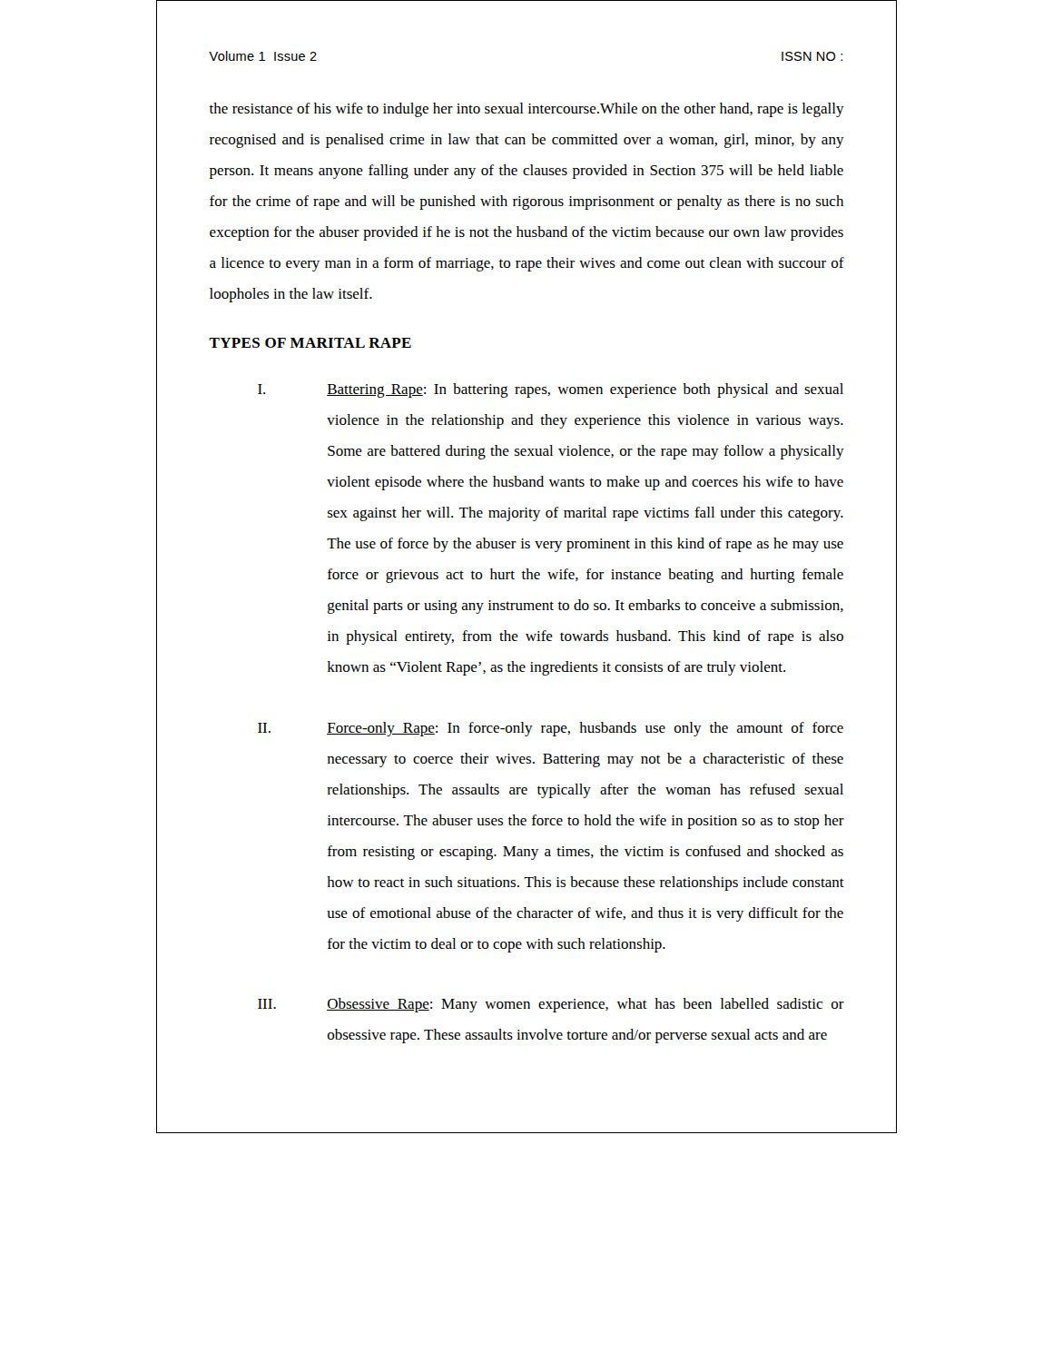Volume 1 Issue 2 ISSN NO :
the resistance of his wife to indulge her into sexual intercourse.While on the other hand, rape is legally recognised and is penalised crime in law that can be committed over a woman, girl, minor, by any person. It means anyone falling under any of the clauses provided in Section 375 will be held liable for the crime of rape and will be punished with rigorous imprisonment or penalty as there is no such exception for the abuser provided if he is not the husband of the victim because our own law provides a licence to every man in a form of marriage, to rape their wives and come out clean with succour of loopholes in the law itself.
TYPES OF MARITAL RAPE
Battering Rape: In battering rapes, women experience both physical and sexual violence in the relationship and they experience this violence in various ways. Some are battered during the sexual violence, or the rape may follow a physically violent episode where the husband wants to make up and coerces his wife to have sex against her will. The majority of marital rape victims fall under this category. The use of force by the abuser is very prominent in this kind of rape as he may use force or grievous act to hurt the wife, for instance beating and hurting female genital parts or using any instrument to do so. It embarks to conceive a submission, in physical entirety, from the wife towards husband. This kind of rape is also known as “Violent Rape’, as the ingredients it consists of are truly violent.
Force-only Rape: In force-only rape, husbands use only the amount of force necessary to coerce their wives. Battering may not be a characteristic of these relationships. The assaults are typically after the woman has refused sexual intercourse. The abuser uses the force to hold the wife in position so as to stop her from resisting or escaping. Many a times, the victim is confused and shocked as how to react in such situations. This is because these relationships include constant use of emotional abuse of the character of wife, and thus it is very difficult for the for the victim to deal or to cope with such relationship.
Obsessive Rape: Many women experience, what has been labelled sadistic or obsessive rape. These assaults involve torture and/or perverse sexual acts and are